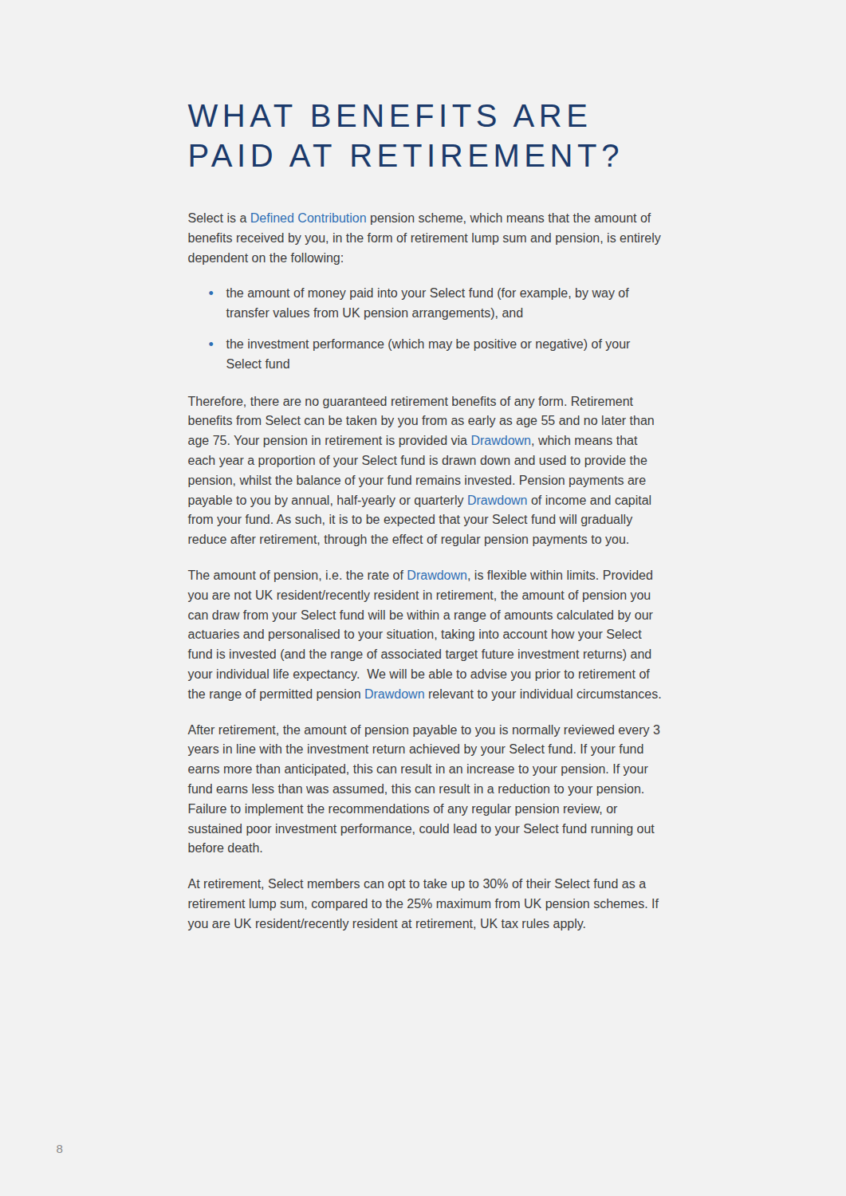What Benefits Are
Paid At Retirement?
Select is a Defined Contribution pension scheme, which means that the amount of benefits received by you, in the form of retirement lump sum and pension, is entirely dependent on the following:
the amount of money paid into your Select fund (for example, by way of transfer values from UK pension arrangements), and
the investment performance (which may be positive or negative) of your Select fund
Therefore, there are no guaranteed retirement benefits of any form. Retirement benefits from Select can be taken by you from as early as age 55 and no later than age 75. Your pension in retirement is provided via Drawdown, which means that each year a proportion of your Select fund is drawn down and used to provide the pension, whilst the balance of your fund remains invested. Pension payments are payable to you by annual, half-yearly or quarterly Drawdown of income and capital from your fund. As such, it is to be expected that your Select fund will gradually reduce after retirement, through the effect of regular pension payments to you.
The amount of pension, i.e. the rate of Drawdown, is flexible within limits. Provided you are not UK resident/recently resident in retirement, the amount of pension you can draw from your Select fund will be within a range of amounts calculated by our actuaries and personalised to your situation, taking into account how your Select fund is invested (and the range of associated target future investment returns) and your individual life expectancy. We will be able to advise you prior to retirement of the range of permitted pension Drawdown relevant to your individual circumstances.
After retirement, the amount of pension payable to you is normally reviewed every 3 years in line with the investment return achieved by your Select fund. If your fund earns more than anticipated, this can result in an increase to your pension. If your fund earns less than was assumed, this can result in a reduction to your pension. Failure to implement the recommendations of any regular pension review, or sustained poor investment performance, could lead to your Select fund running out before death.
At retirement, Select members can opt to take up to 30% of their Select fund as a retirement lump sum, compared to the 25% maximum from UK pension schemes. If you are UK resident/recently resident at retirement, UK tax rules apply.
8